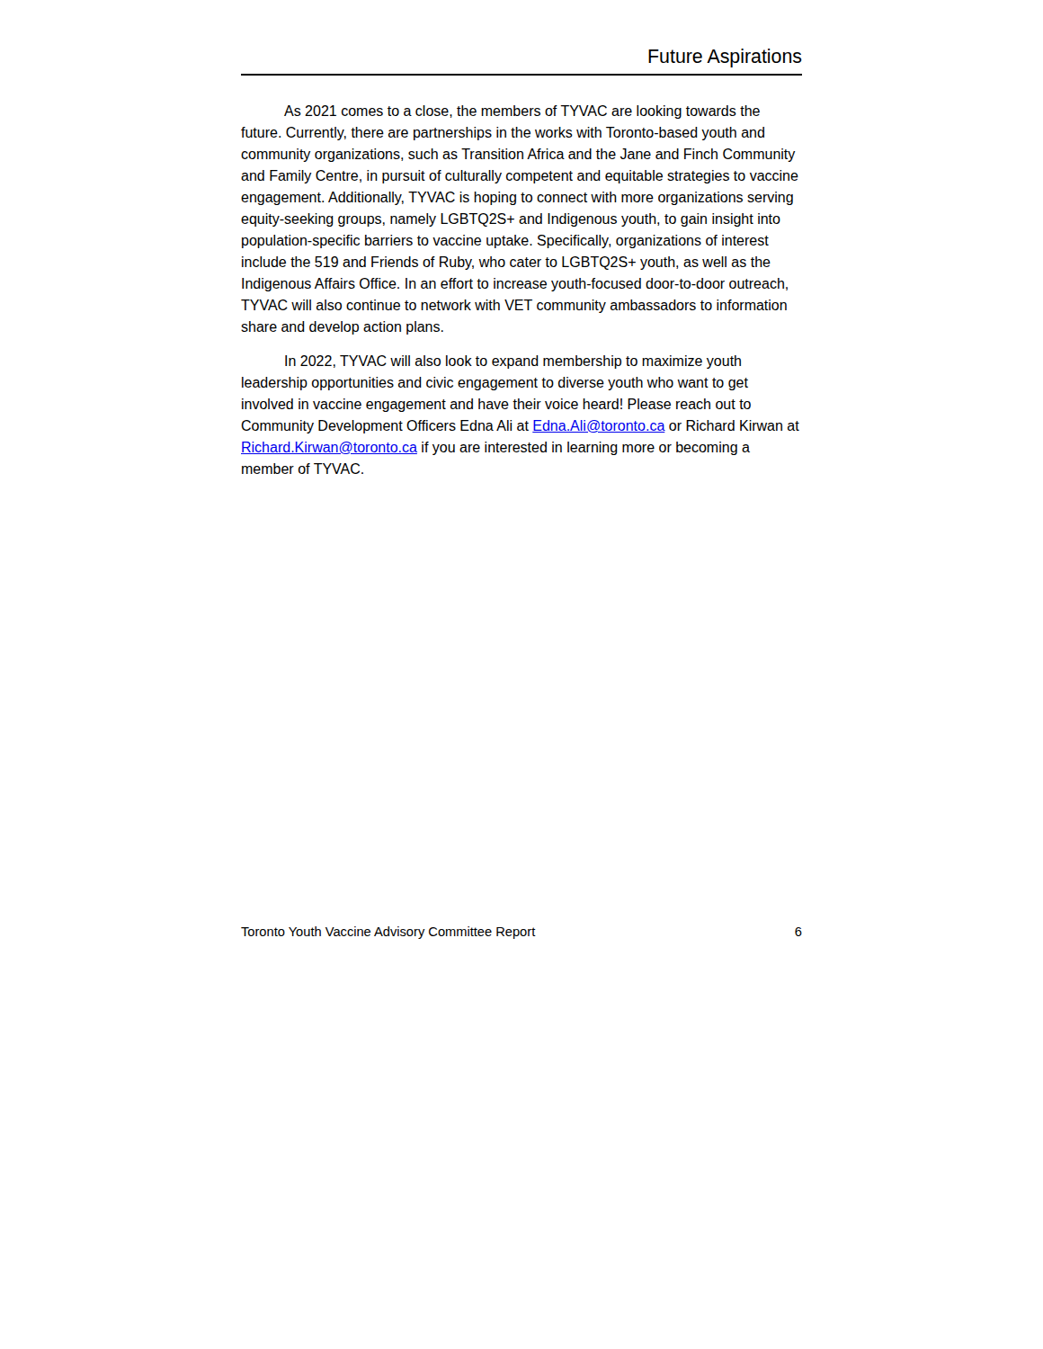Future Aspirations
As 2021 comes to a close, the members of TYVAC are looking towards the future. Currently, there are partnerships in the works with Toronto-based youth and community organizations, such as Transition Africa and the Jane and Finch Community and Family Centre, in pursuit of culturally competent and equitable strategies to vaccine engagement. Additionally, TYVAC is hoping to connect with more organizations serving equity-seeking groups, namely LGBTQ2S+ and Indigenous youth, to gain insight into population-specific barriers to vaccine uptake. Specifically, organizations of interest include the 519 and Friends of Ruby, who cater to LGBTQ2S+ youth, as well as the Indigenous Affairs Office. In an effort to increase youth-focused door-to-door outreach, TYVAC will also continue to network with VET community ambassadors to information share and develop action plans.
In 2022, TYVAC will also look to expand membership to maximize youth leadership opportunities and civic engagement to diverse youth who want to get involved in vaccine engagement and have their voice heard! Please reach out to Community Development Officers Edna Ali at Edna.Ali@toronto.ca or Richard Kirwan at Richard.Kirwan@toronto.ca if you are interested in learning more or becoming a member of TYVAC.
Toronto Youth Vaccine Advisory Committee Report 6